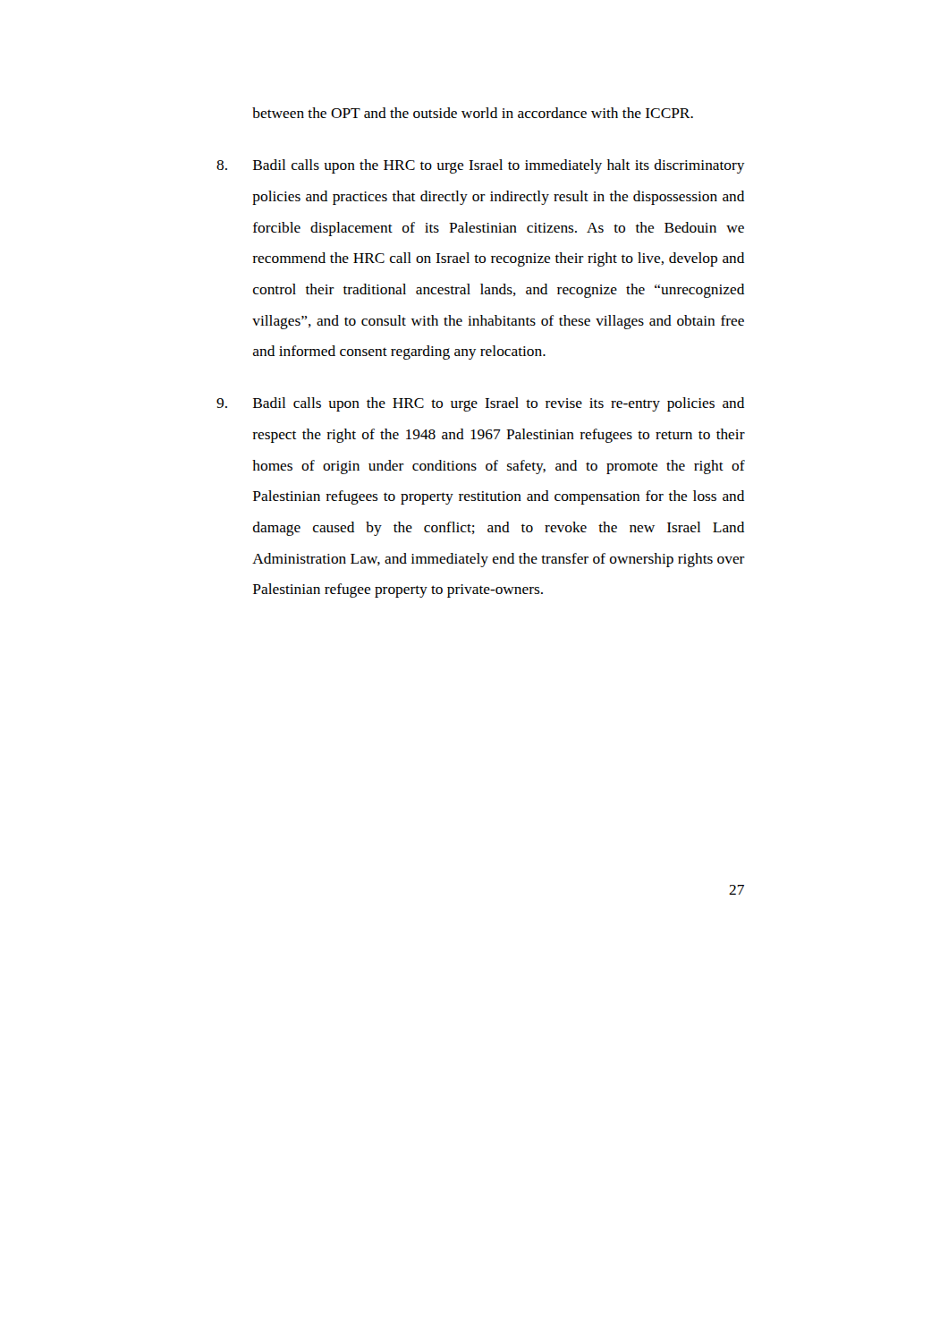between the OPT and the outside world in accordance with the ICCPR.
8. Badil calls upon the HRC to urge Israel to immediately halt its discriminatory policies and practices that directly or indirectly result in the dispossession and forcible displacement of its Palestinian citizens. As to the Bedouin we recommend the HRC call on Israel to recognize their right to live, develop and control their traditional ancestral lands, and recognize the “unrecognized villages”, and to consult with the inhabitants of these villages and obtain free and informed consent regarding any relocation.
9. Badil calls upon the HRC to urge Israel to revise its re-entry policies and respect the right of the 1948 and 1967 Palestinian refugees to return to their homes of origin under conditions of safety, and to promote the right of Palestinian refugees to property restitution and compensation for the loss and damage caused by the conflict; and to revoke the new Israel Land Administration Law, and immediately end the transfer of ownership rights over Palestinian refugee property to private-owners.
27